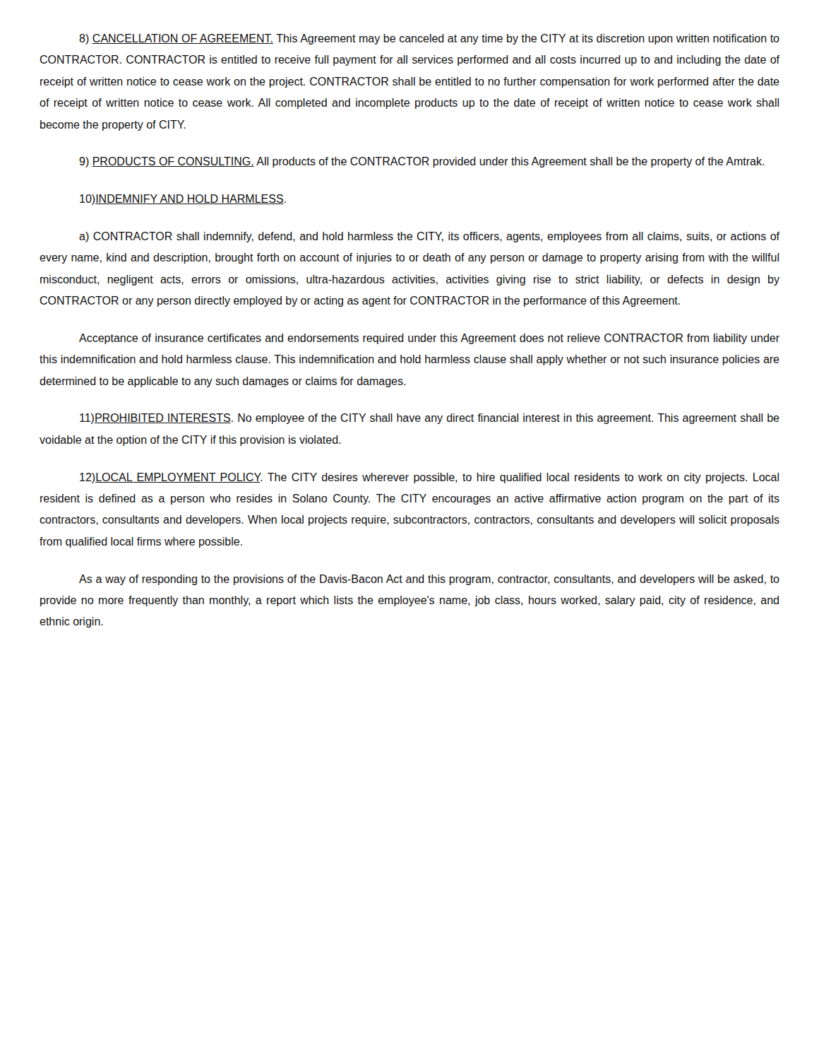8) CANCELLATION OF AGREEMENT. This Agreement may be canceled at any time by the CITY at its discretion upon written notification to CONTRACTOR. CONTRACTOR is entitled to receive full payment for all services performed and all costs incurred up to and including the date of receipt of written notice to cease work on the project. CONTRACTOR shall be entitled to no further compensation for work performed after the date of receipt of written notice to cease work. All completed and incomplete products up to the date of receipt of written notice to cease work shall become the property of CITY.
9) PRODUCTS OF CONSULTING. All products of the CONTRACTOR provided under this Agreement shall be the property of the Amtrak.
10)INDEMNIFY AND HOLD HARMLESS.
a) CONTRACTOR shall indemnify, defend, and hold harmless the CITY, its officers, agents, employees from all claims, suits, or actions of every name, kind and description, brought forth on account of injuries to or death of any person or damage to property arising from with the willful misconduct, negligent acts, errors or omissions, ultra-hazardous activities, activities giving rise to strict liability, or defects in design by CONTRACTOR or any person directly employed by or acting as agent for CONTRACTOR in the performance of this Agreement.
Acceptance of insurance certificates and endorsements required under this Agreement does not relieve CONTRACTOR from liability under this indemnification and hold harmless clause. This indemnification and hold harmless clause shall apply whether or not such insurance policies are determined to be applicable to any such damages or claims for damages.
11)PROHIBITED INTERESTS. No employee of the CITY shall have any direct financial interest in this agreement. This agreement shall be voidable at the option of the CITY if this provision is violated.
12)LOCAL EMPLOYMENT POLICY. The CITY desires wherever possible, to hire qualified local residents to work on city projects. Local resident is defined as a person who resides in Solano County. The CITY encourages an active affirmative action program on the part of its contractors, consultants and developers. When local projects require, subcontractors, contractors, consultants and developers will solicit proposals from qualified local firms where possible.
As a way of responding to the provisions of the Davis-Bacon Act and this program, contractor, consultants, and developers will be asked, to provide no more frequently than monthly, a report which lists the employee's name, job class, hours worked, salary paid, city of residence, and ethnic origin.